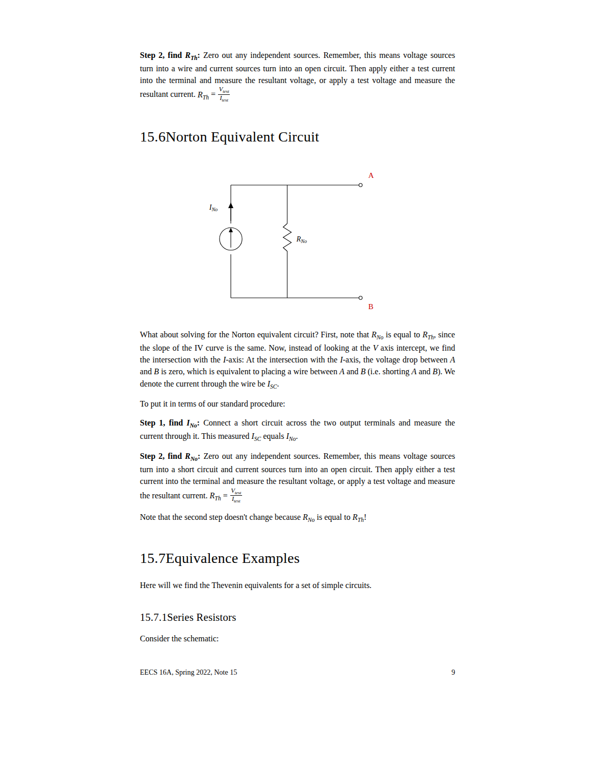Step 2, find RTh: Zero out any independent sources. Remember, this means voltage sources turn into a wire and current sources turn into an open circuit. Then apply either a test current into the terminal and measure the resultant voltage, or apply a test voltage and measure the resultant current. RTh = Vtest Itest
15.6 Norton Equivalent Circuit
INo RNo A B
What about solving for the Norton equivalent circuit? First, note that RNo is equal to RTh, since the slope of the IV curve is the same. Now, instead of looking at the V axis intercept, we find the intersection with the I-axis: At the intersection with the I-axis, the voltage drop between A and B is zero, which is equivalent to placing a wire between A and B (i.e. shorting A and B). We denote the current through the wire be ISC.
To put it in terms of our standard procedure:
Step 1, find INo: Connect a short circuit across the two output terminals and measure the current through it. This measured ISC equals INo.
Step 2, find RNo: Zero out any independent sources. Remember, this means voltage sources turn into a short circuit and current sources turn into an open circuit. Then apply either a test current into the terminal and measure the resultant voltage, or apply a test voltage and measure the resultant current. RTh = Vtest Itest
Note that the second step doesn't change because RNo is equal to RTh!
15.7 Equivalence Examples
Here will we find the Thevenin equivalents for a set of simple circuits.
15.7.1 Series Resistors
Consider the schematic:
EECS 16A, Spring 2022, Note 15 9